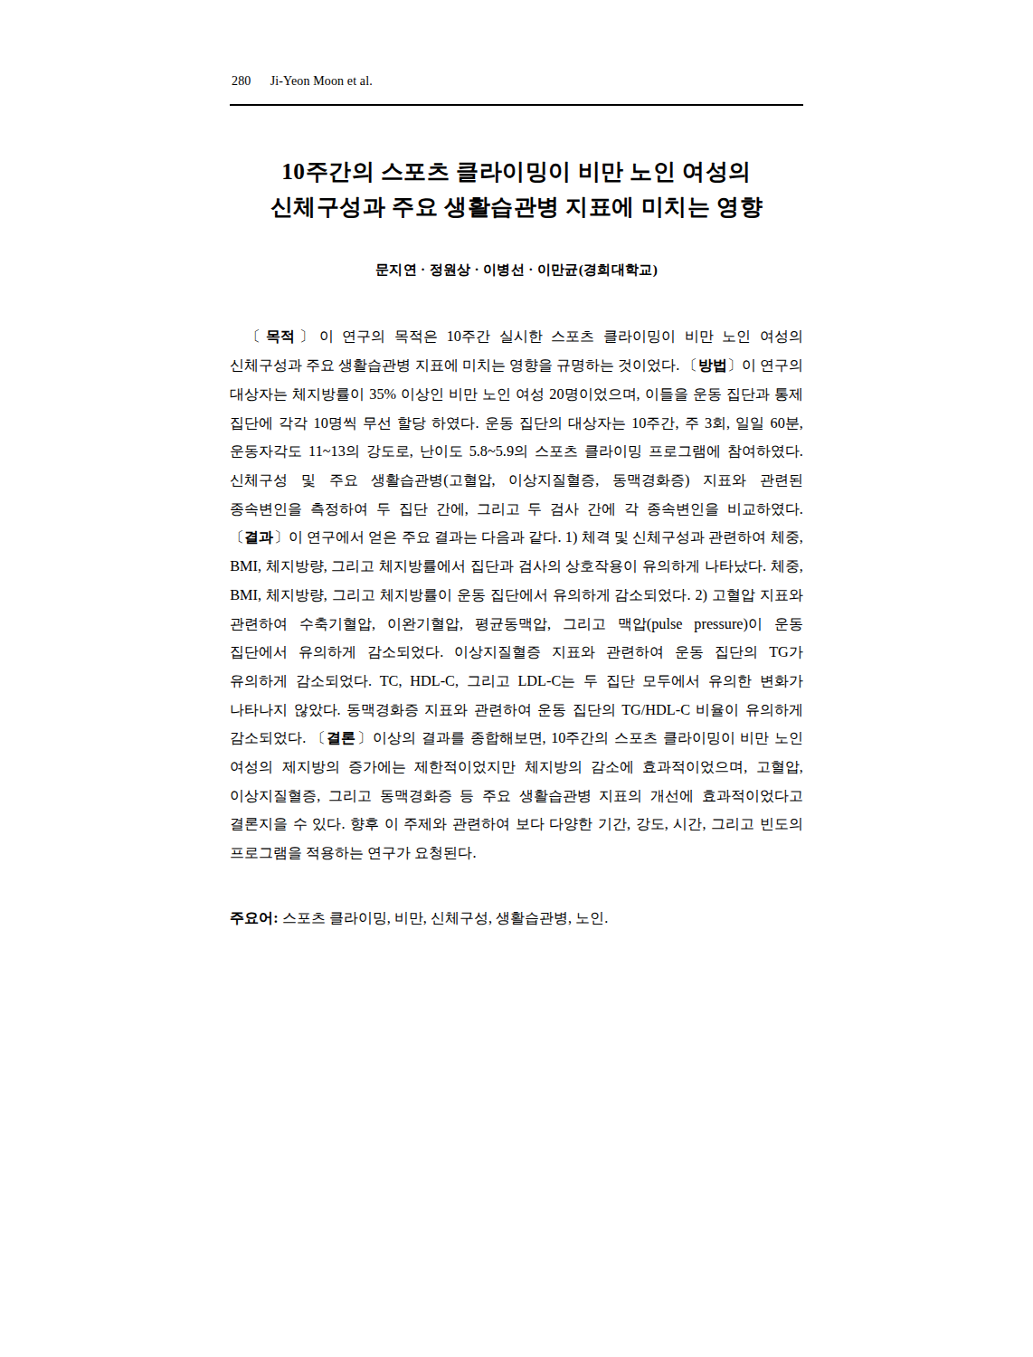280 Ji-Yeon Moon et al.
10주간의 스포츠 클라이밍이 비만 노인 여성의
신체구성과 주요 생활습관병 지표에 미치는 영향
문지연 · 정원상 · 이병선 · 이만균(경희대학교)
〔목적〕이 연구의 목적은 10주간 실시한 스포츠 클라이밍이 비만 노인 여성의 신체구성과 주요 생활습관병 지표에 미치는 영향을 규명하는 것이었다. 〔방법〕이 연구의 대상자는 체지방률이 35% 이상인 비만 노인 여성 20명이었으며, 이들을 운동 집단과 통제 집단에 각각 10명씩 무선 할당 하였다. 운동 집단의 대상자는 10주간, 주 3회, 일일 60분, 운동자각도 11~13의 강도로, 난이도 5.8~5.9의 스포츠 클라이밍 프로그램에 참여하였다. 신체구성 및 주요 생활습관병(고혈압, 이상지질혈증, 동맥경화증) 지표와 관련된 종속변인을 측정하여 두 집단 간에, 그리고 두 검사 간에 각 종속변인을 비교하였다. 〔결과〕이 연구에서 얻은 주요 결과는 다음과 같다. 1) 체격 및 신체구성과 관련하여 체중, BMI, 체지방량, 그리고 체지방률에서 집단과 검사의 상호작용이 유의하게 나타났다. 체중, BMI, 체지방량, 그리고 체지방률이 운동 집단에서 유의하게 감소되었다. 2) 고혈압 지표와 관련하여 수축기혈압, 이완기혈압, 평균동맥압, 그리고 맥압(pulse pressure)이 운동 집단에서 유의하게 감소되었다. 이상지질혈증 지표와 관련하여 운동 집단의 TG가 유의하게 감소되었다. TC, HDL-C, 그리고 LDL-C는 두 집단 모두에서 유의한 변화가 나타나지 않았다. 동맥경화증 지표와 관련하여 운동 집단의 TG/HDL-C 비율이 유의하게 감소되었다. 〔결론〕이상의 결과를 종합해보면, 10주간의 스포츠 클라이밍이 비만 노인 여성의 제지방의 증가에는 제한적이었지만 체지방의 감소에 효과적이었으며, 고혈압, 이상지질혈증, 그리고 동맥경화증 등 주요 생활습관병 지표의 개선에 효과적이었다고 결론지을 수 있다. 향후 이 주제와 관련하여 보다 다양한 기간, 강도, 시간, 그리고 빈도의 프로그램을 적용하는 연구가 요청된다.
주요어: 스포츠 클라이밍, 비만, 신체구성, 생활습관병, 노인.